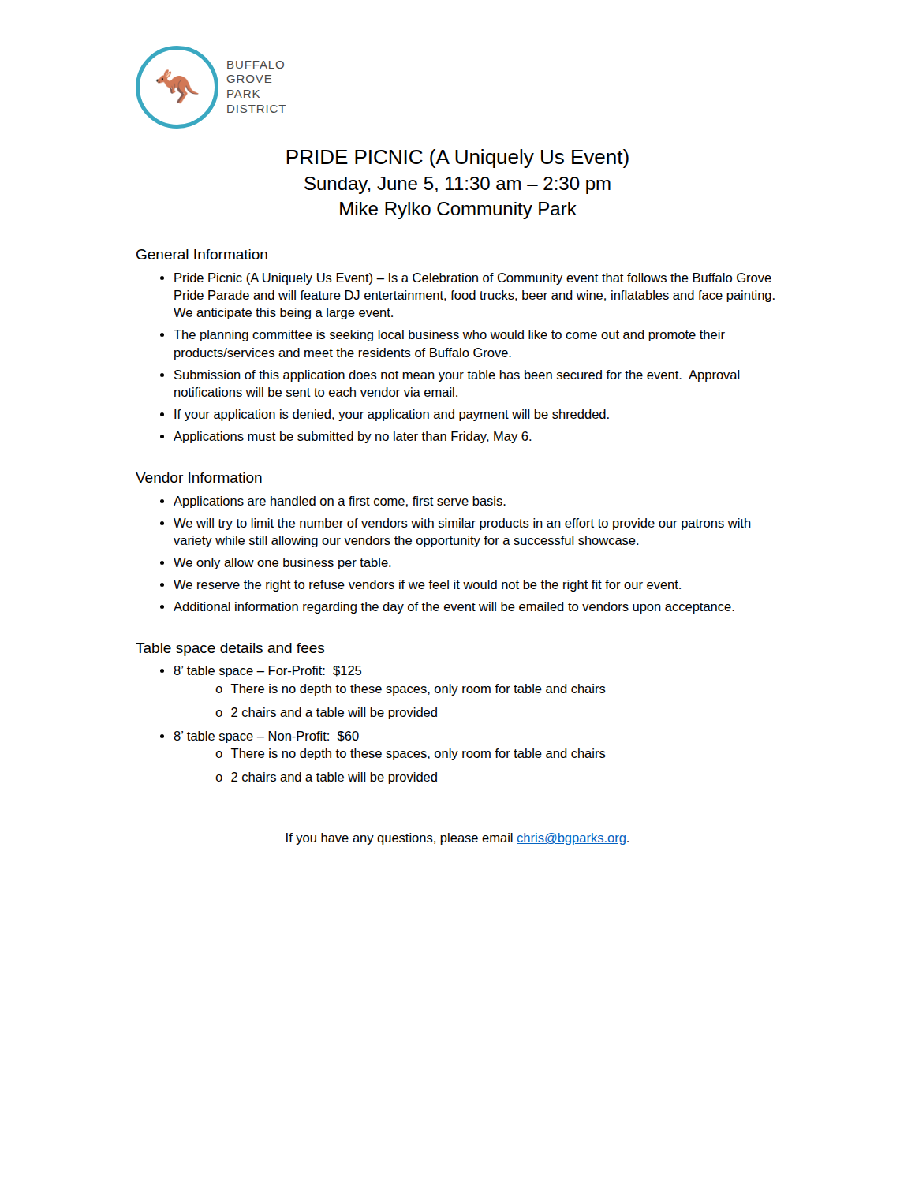🦘
BUFFALO
GROVE
PARK
DISTRICT
PRIDE PICNIC (A Uniquely Us Event) Sunday, June 5, 11:30 am – 2:30 pm Mike Rylko Community Park
General Information
Pride Picnic (A Uniquely Us Event) – Is a Celebration of Community event that follows the Buffalo Grove Pride Parade and will feature DJ entertainment, food trucks, beer and wine, inflatables and face painting. We anticipate this being a large event.
The planning committee is seeking local business who would like to come out and promote their products/services and meet the residents of Buffalo Grove.
Submission of this application does not mean your table has been secured for the event. Approval notifications will be sent to each vendor via email.
If your application is denied, your application and payment will be shredded.
Applications must be submitted by no later than Friday, May 6.
Vendor Information
Applications are handled on a first come, first serve basis.
We will try to limit the number of vendors with similar products in an effort to provide our patrons with variety while still allowing our vendors the opportunity for a successful showcase.
We only allow one business per table.
We reserve the right to refuse vendors if we feel it would not be the right fit for our event.
Additional information regarding the day of the event will be emailed to vendors upon acceptance.
Table space details and fees
8’ table space – For-Profit: $125
There is no depth to these spaces, only room for table and chairs
2 chairs and a table will be provided
8’ table space – Non-Profit: $60
There is no depth to these spaces, only room for table and chairs
2 chairs and a table will be provided
If you have any questions, please email chris@bgparks.org.